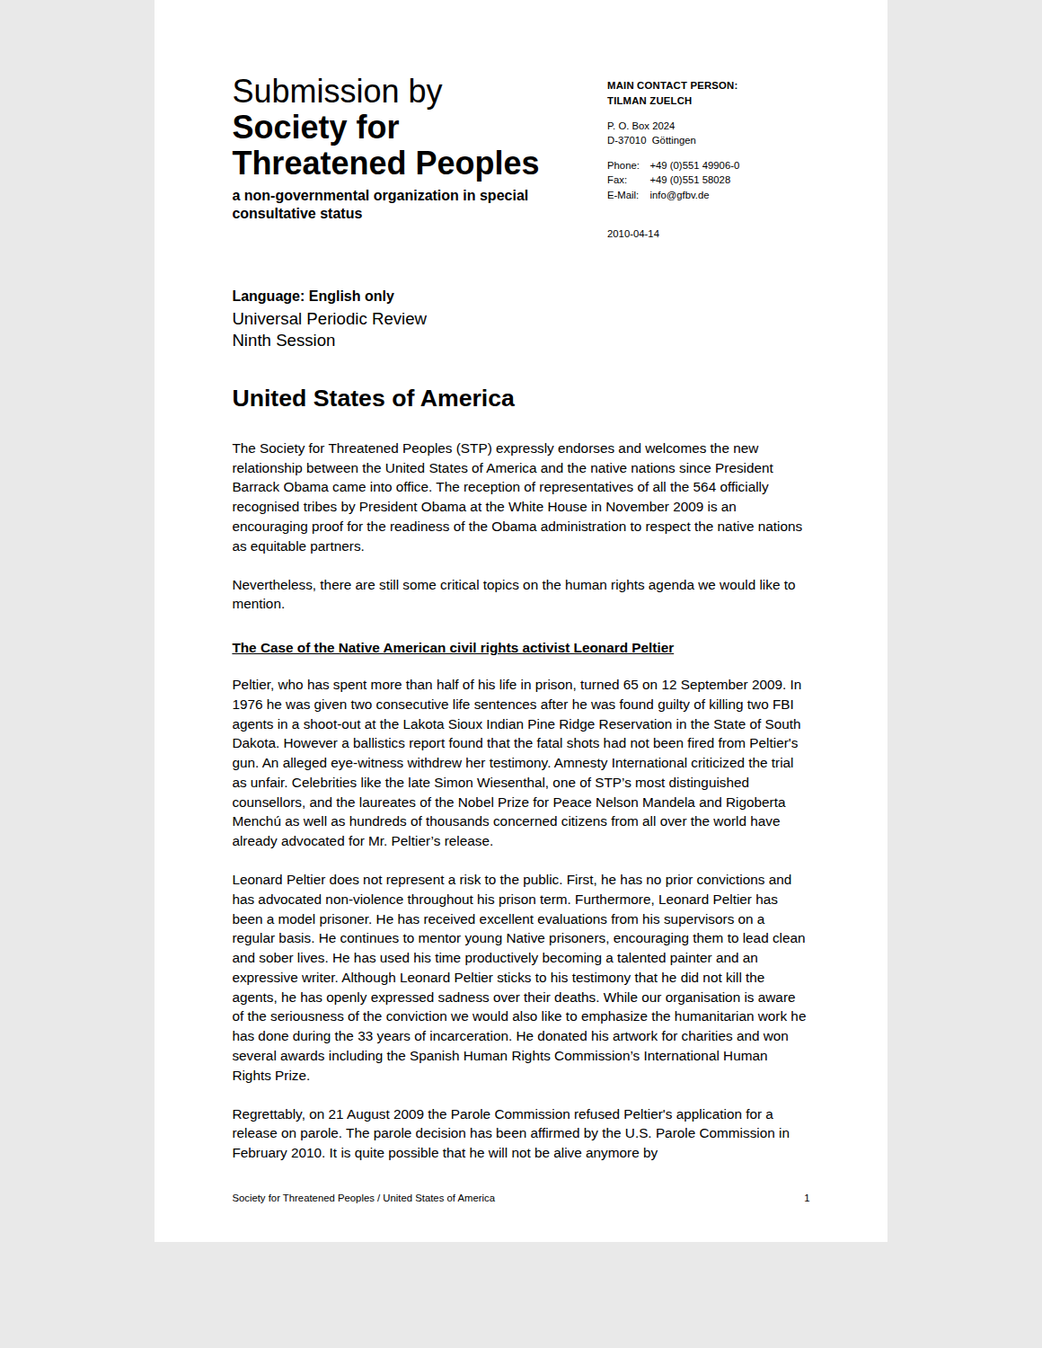Submission by Society for Threatened Peoples
a non-governmental organization in special consultative status
Main contact person:
Tilman Zuelch
P. O. Box 2024
D-37010 Göttingen
| Phone: | +49 (0)551 49906-0 |
| Fax: | +49 (0)551 58028 |
| E-Mail: | info@gfbv.de |
2010-04-14
Language: English only Universal Periodic Review Ninth Session
United States of America
The Society for Threatened Peoples (STP) expressly endorses and welcomes the new relationship between the United States of America and the native nations since President Barrack Obama came into office. The reception of representatives of all the 564 officially recognised tribes by President Obama at the White House in November 2009 is an encouraging proof for the readiness of the Obama administration to respect the native nations as equitable partners.
Nevertheless, there are still some critical topics on the human rights agenda we would like to mention.
The Case of the Native American civil rights activist Leonard Peltier
Peltier, who has spent more than half of his life in prison, turned 65 on 12 September 2009. In 1976 he was given two consecutive life sentences after he was found guilty of killing two FBI agents in a shoot-out at the Lakota Sioux Indian Pine Ridge Reservation in the State of South Dakota. However a ballistics report found that the fatal shots had not been fired from Peltier's gun. An alleged eye-witness withdrew her testimony. Amnesty International criticized the trial as unfair. Celebrities like the late Simon Wiesenthal, one of STP’s most distinguished counsellors, and the laureates of the Nobel Prize for Peace Nelson Mandela and Rigoberta Menchú as well as hundreds of thousands concerned citizens from all over the world have already advocated for Mr. Peltier’s release.
Leonard Peltier does not represent a risk to the public. First, he has no prior convictions and has advocated non-violence throughout his prison term. Furthermore, Leonard Peltier has been a model prisoner. He has received excellent evaluations from his supervisors on a regular basis. He continues to mentor young Native prisoners, encouraging them to lead clean and sober lives. He has used his time productively becoming a talented painter and an expressive writer. Although Leonard Peltier sticks to his testimony that he did not kill the agents, he has openly expressed sadness over their deaths. While our organisation is aware of the seriousness of the conviction we would also like to emphasize the humanitarian work he has done during the 33 years of incarceration. He donated his artwork for charities and won several awards including the Spanish Human Rights Commission’s International Human Rights Prize.
Regrettably, on 21 August 2009 the Parole Commission refused Peltier's application for a release on parole. The parole decision has been affirmed by the U.S. Parole Commission in February 2010. It is quite possible that he will not be alive anymore by
Society for Threatened Peoples / United States of America 1